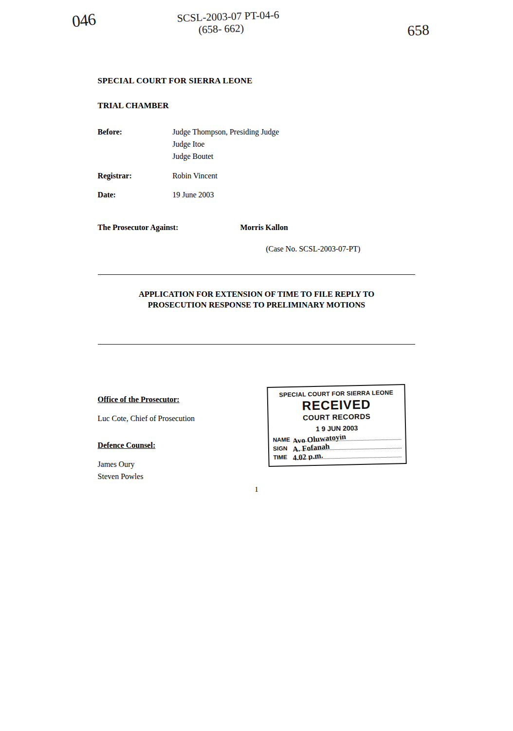046
SCSL-2003-07 PT-04-6 (658- 662)
658
SPECIAL COURT FOR SIERRA LEONE
TRIAL CHAMBER
| Before: | Judge Thompson, Presiding Judge Judge Itoe Judge Boutet |
| Registrar: | Robin Vincent |
| Date: | 19 June 2003 |
The Prosecutor Against:
Morris Kallon
(Case No. SCSL-2003-07-PT)
APPLICATION FOR EXTENSION OF TIME TO FILE REPLY TO
PROSECUTION RESPONSE TO PRELIMINARY MOTIONS
Office of the Prosecutor:
Luc Cote, Chief of Prosecution
Defence Counsel:
James Oury
Steven Powles
SPECIAL COURT FOR SIERRA LEONE
RECEIVED
COURT RECORDS
1 9 JUN 2003
NAME Ayo Oluwatoyin
SIGN A. Fofanah
TIME 4.02 p.m.
1